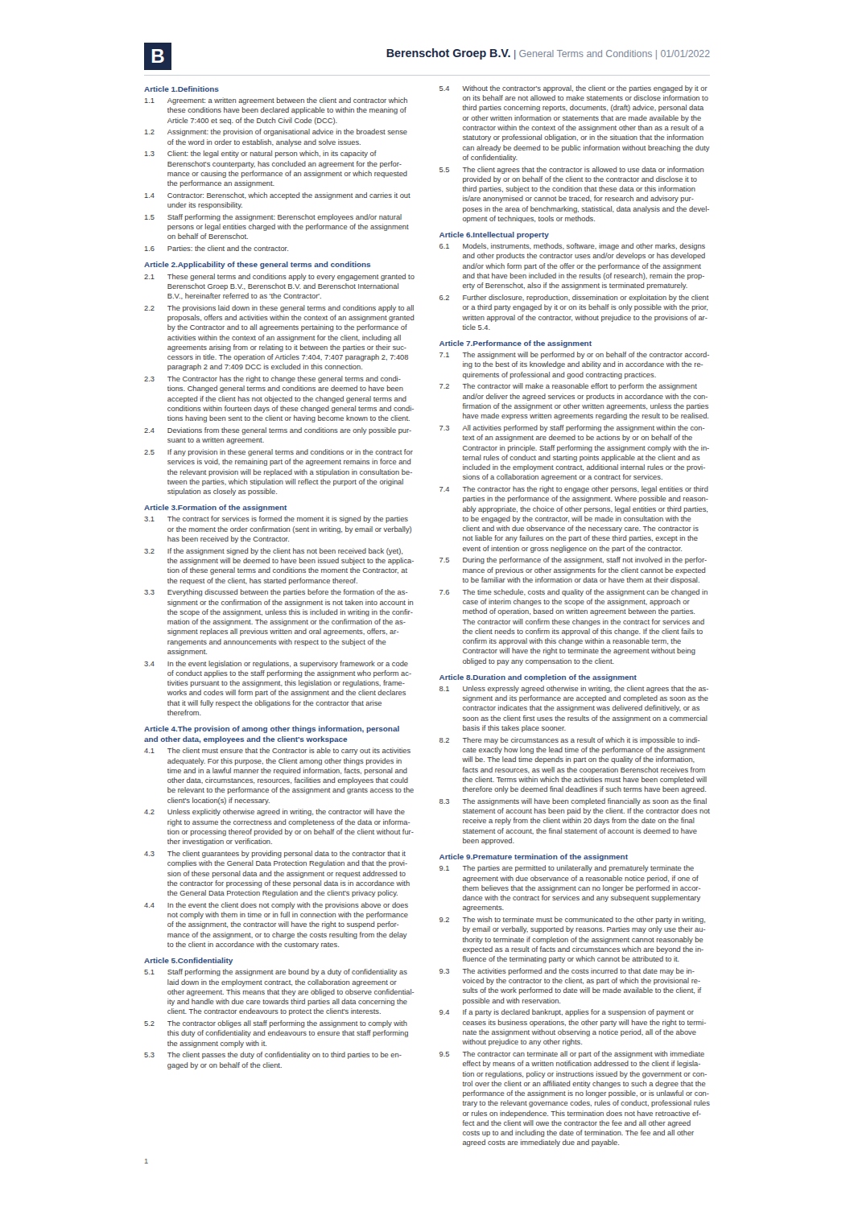B
Berenschot Groep B.V. | General Terms and Conditions | 01/01/2022
Article 1. Definitions
1.1 Agreement: a written agreement between the client and contractor which these conditions have been declared applicable to within the meaning of Article 7:400 et seq. of the Dutch Civil Code (DCC).
1.2 Assignment: the provision of organisational advice in the broadest sense of the word in order to establish, analyse and solve issues.
1.3 Client: the legal entity or natural person which, in its capacity of Berenschot's counterparty, has concluded an agreement for the performance or causing the performance of an assignment or which requested the performance an assignment.
1.4 Contractor: Berenschot, which accepted the assignment and carries it out under its responsibility.
1.5 Staff performing the assignment: Berenschot employees and/or natural persons or legal entities charged with the performance of the assignment on behalf of Berenschot.
1.6 Parties: the client and the contractor.
Article 2. Applicability of these general terms and conditions
2.1 These general terms and conditions apply to every engagement granted to Berenschot Groep B.V., Berenschot B.V. and Berenschot International B.V., hereinafter referred to as 'the Contractor'.
2.2 The provisions laid down in these general terms and conditions apply to all proposals, offers and activities within the context of an assignment granted by the Contractor and to all agreements pertaining to the performance of activities within the context of an assignment for the client, including all agreements arising from or relating to it between the parties or their successors in title. The operation of Articles 7:404, 7:407 paragraph 2, 7:408 paragraph 2 and 7:409 DCC is excluded in this connection.
2.3 The Contractor has the right to change these general terms and conditions. Changed general terms and conditions are deemed to have been accepted if the client has not objected to the changed general terms and conditions within fourteen days of these changed general terms and conditions having been sent to the client or having become known to the client.
2.4 Deviations from these general terms and conditions are only possible pursuant to a written agreement.
2.5 If any provision in these general terms and conditions or in the contract for services is void, the remaining part of the agreement remains in force and the relevant provision will be replaced with a stipulation in consultation between the parties, which stipulation will reflect the purport of the original stipulation as closely as possible.
Article 3. Formation of the assignment
3.1 The contract for services is formed the moment it is signed by the parties or the moment the order confirmation (sent in writing, by email or verbally) has been received by the Contractor.
3.2 If the assignment signed by the client has not been received back (yet), the assignment will be deemed to have been issued subject to the application of these general terms and conditions the moment the Contractor, at the request of the client, has started performance thereof.
3.3 Everything discussed between the parties before the formation of the assignment or the confirmation of the assignment is not taken into account in the scope of the assignment, unless this is included in writing in the confirmation of the assignment. The assignment or the confirmation of the assignment replaces all previous written and oral agreements, offers, arrangements and announcements with respect to the subject of the assignment.
3.4 In the event legislation or regulations, a supervisory framework or a code of conduct applies to the staff performing the assignment who perform activities pursuant to the assignment, this legislation or regulations, frameworks and codes will form part of the assignment and the client declares that it will fully respect the obligations for the contractor that arise therefrom.
Article 4. The provision of among other things information, personal and other data, employees and the client's workspace
4.1 The client must ensure that the Contractor is able to carry out its activities adequately. For this purpose, the Client among other things provides in time and in a lawful manner the required information, facts, personal and other data, circumstances, resources, facilities and employees that could be relevant to the performance of the assignment and grants access to the client's location(s) if necessary.
4.2 Unless explicitly otherwise agreed in writing, the contractor will have the right to assume the correctness and completeness of the data or information or processing thereof provided by or on behalf of the client without further investigation or verification.
4.3 The client guarantees by providing personal data to the contractor that it complies with the General Data Protection Regulation and that the provision of these personal data and the assignment or request addressed to the contractor for processing of these personal data is in accordance with the General Data Protection Regulation and the client's privacy policy.
4.4 In the event the client does not comply with the provisions above or does not comply with them in time or in full in connection with the performance of the assignment, the contractor will have the right to suspend performance of the assignment, or to charge the costs resulting from the delay to the client in accordance with the customary rates.
Article 5. Confidentiality
5.1 Staff performing the assignment are bound by a duty of confidentiality as laid down in the employment contract, the collaboration agreement or other agreement. This means that they are obliged to observe confidentiality and handle with due care towards third parties all data concerning the client. The contractor endeavours to protect the client's interests.
5.2 The contractor obliges all staff performing the assignment to comply with this duty of confidentiality and endeavours to ensure that staff performing the assignment comply with it.
5.3 The client passes the duty of confidentiality on to third parties to be engaged by or on behalf of the client.
5.4 Without the contractor's approval, the client or the parties engaged by it or on its behalf are not allowed to make statements or disclose information to third parties concerning reports, documents, (draft) advice, personal data or other written information or statements that are made available by the contractor within the context of the assignment other than as a result of a statutory or professional obligation, or in the situation that the information can already be deemed to be public information without breaching the duty of confidentiality.
5.5 The client agrees that the contractor is allowed to use data or information provided by or on behalf of the client to the contractor and disclose it to third parties, subject to the condition that these data or this information is/are anonymised or cannot be traced, for research and advisory purposes in the area of benchmarking, statistical, data analysis and the development of techniques, tools or methods.
Article 6. Intellectual property
6.1 Models, instruments, methods, software, image and other marks, designs and other products the contractor uses and/or develops or has developed and/or which form part of the offer or the performance of the assignment and that have been included in the results (of research), remain the property of Berenschot, also if the assignment is terminated prematurely.
6.2 Further disclosure, reproduction, dissemination or exploitation by the client or a third party engaged by it or on its behalf is only possible with the prior, written approval of the contractor, without prejudice to the provisions of article 5.4.
Article 7. Performance of the assignment
7.1 The assignment will be performed by or on behalf of the contractor according to the best of its knowledge and ability and in accordance with the requirements of professional and good contracting practices.
7.2 The contractor will make a reasonable effort to perform the assignment and/or deliver the agreed services or products in accordance with the confirmation of the assignment or other written agreements, unless the parties have made express written agreements regarding the result to be realised.
7.3 All activities performed by staff performing the assignment within the context of an assignment are deemed to be actions by or on behalf of the Contractor in principle. Staff performing the assignment comply with the internal rules of conduct and starting points applicable at the client and as included in the employment contract, additional internal rules or the provisions of a collaboration agreement or a contract for services.
7.4 The contractor has the right to engage other persons, legal entities or third parties in the performance of the assignment. Where possible and reasonably appropriate, the choice of other persons, legal entities or third parties, to be engaged by the contractor, will be made in consultation with the client and with due observance of the necessary care. The contractor is not liable for any failures on the part of these third parties, except in the event of intention or gross negligence on the part of the contractor.
7.5 During the performance of the assignment, staff not involved in the performance of previous or other assignments for the client cannot be expected to be familiar with the information or data or have them at their disposal.
7.6 The time schedule, costs and quality of the assignment can be changed in case of interim changes to the scope of the assignment, approach or method of operation, based on written agreement between the parties. The contractor will confirm these changes in the contract for services and the client needs to confirm its approval of this change. If the client fails to confirm its approval with this change within a reasonable term, the Contractor will have the right to terminate the agreement without being obliged to pay any compensation to the client.
Article 8. Duration and completion of the assignment
8.1 Unless expressly agreed otherwise in writing, the client agrees that the assignment and its performance are accepted and completed as soon as the contractor indicates that the assignment was delivered definitively, or as soon as the client first uses the results of the assignment on a commercial basis if this takes place sooner.
8.2 There may be circumstances as a result of which it is impossible to indicate exactly how long the lead time of the performance of the assignment will be. The lead time depends in part on the quality of the information, facts and resources, as well as the cooperation Berenschot receives from the client. Terms within which the activities must have been completed will therefore only be deemed final deadlines if such terms have been agreed.
8.3 The assignments will have been completed financially as soon as the final statement of account has been paid by the client. If the contractor does not receive a reply from the client within 20 days from the date on the final statement of account, the final statement of account is deemed to have been approved.
Article 9. Premature termination of the assignment
9.1 The parties are permitted to unilaterally and prematurely terminate the agreement with due observance of a reasonable notice period, if one of them believes that the assignment can no longer be performed in accordance with the contract for services and any subsequent supplementary agreements.
9.2 The wish to terminate must be communicated to the other party in writing, by email or verbally, supported by reasons. Parties may only use their authority to terminate if completion of the assignment cannot reasonably be expected as a result of facts and circumstances which are beyond the influence of the terminating party or which cannot be attributed to it.
9.3 The activities performed and the costs incurred to that date may be invoiced by the contractor to the client, as part of which the provisional results of the work performed to date will be made available to the client, if possible and with reservation.
9.4 If a party is declared bankrupt, applies for a suspension of payment or ceases its business operations, the other party will have the right to terminate the assignment without observing a notice period, all of the above without prejudice to any other rights.
9.5 The contractor can terminate all or part of the assignment with immediate effect by means of a written notification addressed to the client if legislation or regulations, policy or instructions issued by the government or control over the client or an affiliated entity changes to such a degree that the performance of the assignment is no longer possible, or is unlawful or contrary to the relevant governance codes, rules of conduct, professional rules or rules on independence. This termination does not have retroactive effect and the client will owe the contractor the fee and all other agreed costs up to and including the date of termination. The fee and all other agreed costs are immediately due and payable.
1